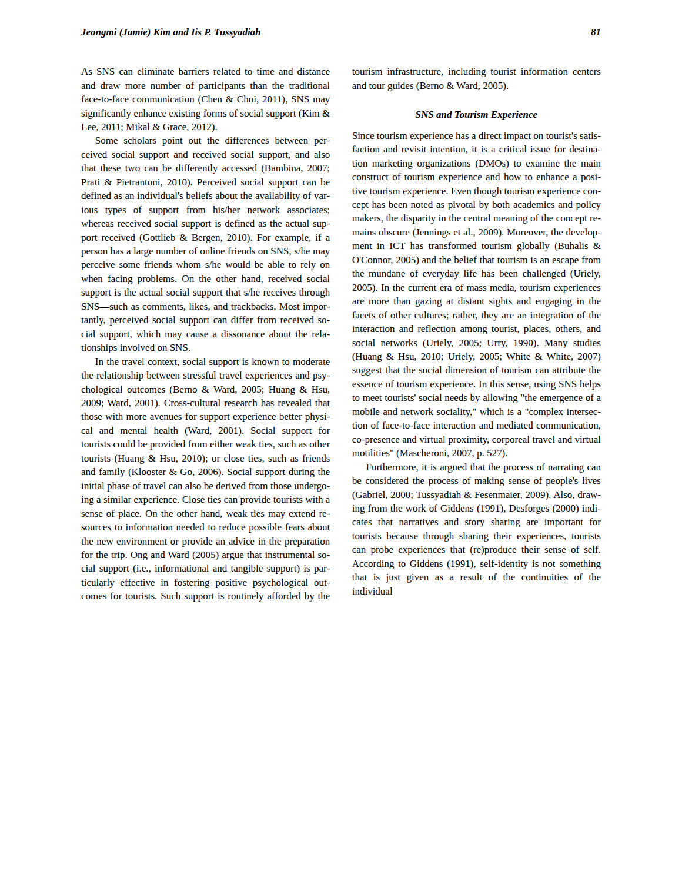Jeongmi (Jamie) Kim and Iis P. Tussyadiah 81
As SNS can eliminate barriers related to time and distance and draw more number of participants than the traditional face-to-face communication (Chen & Choi, 2011), SNS may significantly enhance existing forms of social support (Kim & Lee, 2011; Mikal & Grace, 2012).
Some scholars point out the differences between perceived social support and received social support, and also that these two can be differently accessed (Bambina, 2007; Prati & Pietrantoni, 2010). Perceived social support can be defined as an individual's beliefs about the availability of various types of support from his/her network associates; whereas received social support is defined as the actual support received (Gottlieb & Bergen, 2010). For example, if a person has a large number of online friends on SNS, s/he may perceive some friends whom s/he would be able to rely on when facing problems. On the other hand, received social support is the actual social support that s/he receives through SNS—such as comments, likes, and trackbacks. Most importantly, perceived social support can differ from received social support, which may cause a dissonance about the relationships involved on SNS.
In the travel context, social support is known to moderate the relationship between stressful travel experiences and psychological outcomes (Berno & Ward, 2005; Huang & Hsu, 2009; Ward, 2001). Cross-cultural research has revealed that those with more avenues for support experience better physical and mental health (Ward, 2001). Social support for tourists could be provided from either weak ties, such as other tourists (Huang & Hsu, 2010); or close ties, such as friends and family (Klooster & Go, 2006). Social support during the initial phase of travel can also be derived from those undergoing a similar experience. Close ties can provide tourists with a sense of place. On the other hand, weak ties may extend resources to information needed to reduce possible fears about the new environment or provide an advice in the preparation for the trip. Ong and Ward (2005) argue that instrumental social support (i.e., informational and tangible support) is particularly effective in fostering positive psychological outcomes for tourists. Such support is routinely afforded by the tourism infrastructure, including tourist information centers and tour guides (Berno & Ward, 2005).
SNS and Tourism Experience
Since tourism experience has a direct impact on tourist's satisfaction and revisit intention, it is a critical issue for destination marketing organizations (DMOs) to examine the main construct of tourism experience and how to enhance a positive tourism experience. Even though tourism experience concept has been noted as pivotal by both academics and policy makers, the disparity in the central meaning of the concept remains obscure (Jennings et al., 2009). Moreover, the development in ICT has transformed tourism globally (Buhalis & O'Connor, 2005) and the belief that tourism is an escape from the mundane of everyday life has been challenged (Uriely, 2005). In the current era of mass media, tourism experiences are more than gazing at distant sights and engaging in the facets of other cultures; rather, they are an integration of the interaction and reflection among tourist, places, others, and social networks (Uriely, 2005; Urry, 1990). Many studies (Huang & Hsu, 2010; Uriely, 2005; White & White, 2007) suggest that the social dimension of tourism can attribute the essence of tourism experience. In this sense, using SNS helps to meet tourists' social needs by allowing "the emergence of a mobile and network sociality," which is a "complex intersection of face-to-face interaction and mediated communication, co-presence and virtual proximity, corporeal travel and virtual motilities" (Mascheroni, 2007, p. 527).
Furthermore, it is argued that the process of narrating can be considered the process of making sense of people's lives (Gabriel, 2000; Tussyadiah & Fesenmaier, 2009). Also, drawing from the work of Giddens (1991), Desforges (2000) indicates that narratives and story sharing are important for tourists because through sharing their experiences, tourists can probe experiences that (re)produce their sense of self. According to Giddens (1991), self-identity is not something that is just given as a result of the continuities of the individual